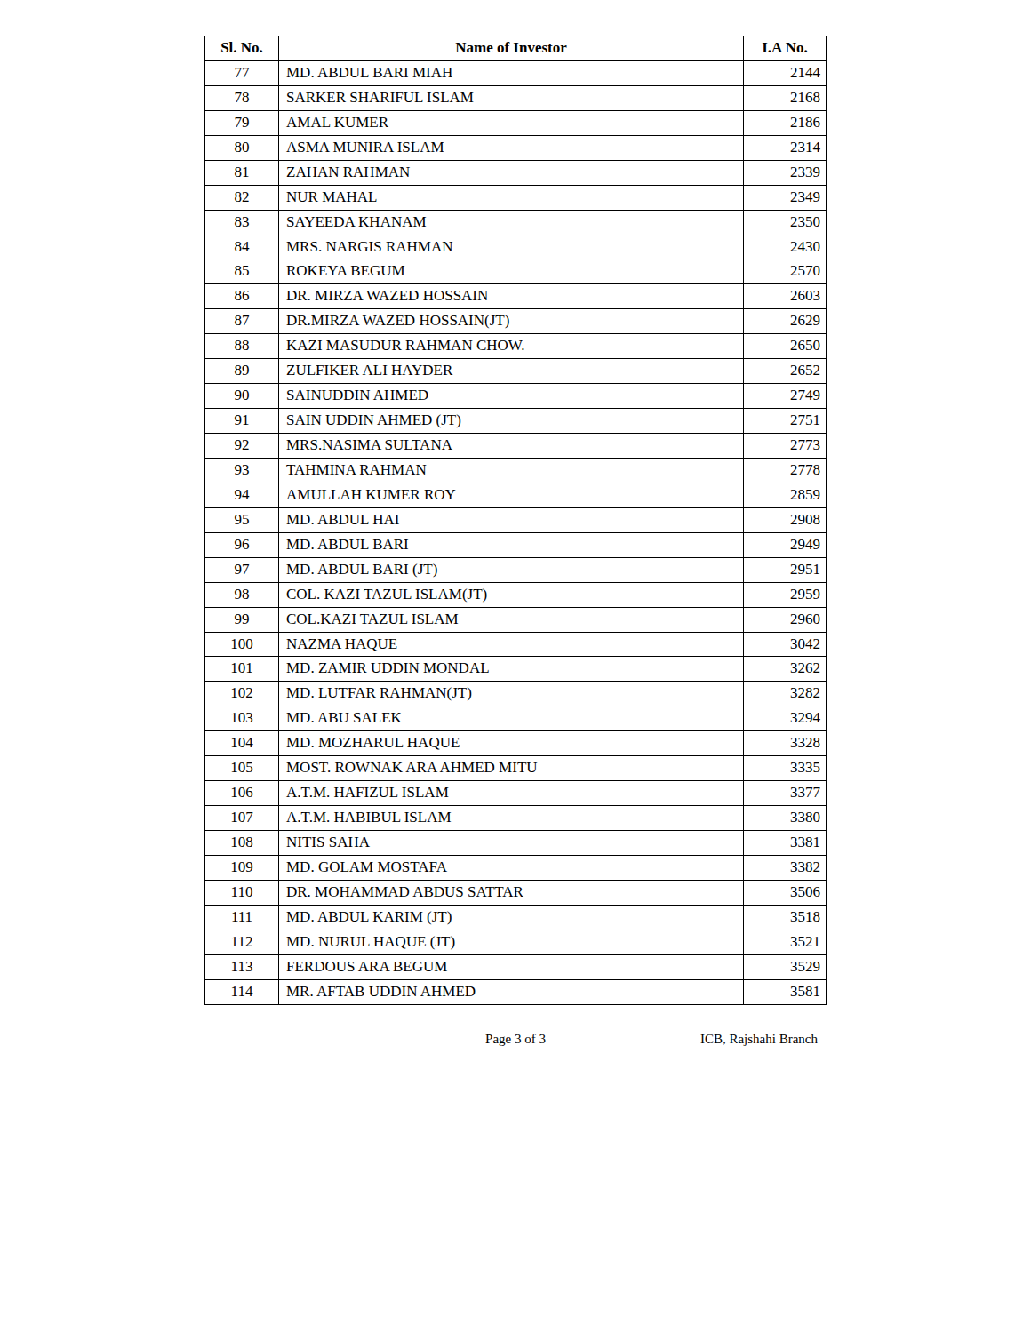| Sl. No. | Name of Investor | I.A No. |
| --- | --- | --- |
| 77 | MD. ABDUL BARI MIAH | 2144 |
| 78 | SARKER SHARIFUL ISLAM | 2168 |
| 79 | AMAL KUMER | 2186 |
| 80 | ASMA MUNIRA ISLAM | 2314 |
| 81 | ZAHAN RAHMAN | 2339 |
| 82 | NUR MAHAL | 2349 |
| 83 | SAYEEDA KHANAM | 2350 |
| 84 | MRS. NARGIS RAHMAN | 2430 |
| 85 | ROKEYA BEGUM | 2570 |
| 86 | DR. MIRZA WAZED HOSSAIN | 2603 |
| 87 | DR.MIRZA WAZED HOSSAIN(JT) | 2629 |
| 88 | KAZI MASUDUR RAHMAN CHOW. | 2650 |
| 89 | ZULFIKER ALI HAYDER | 2652 |
| 90 | SAINUDDIN AHMED | 2749 |
| 91 | SAIN UDDIN AHMED (JT) | 2751 |
| 92 | MRS.NASIMA SULTANA | 2773 |
| 93 | TAHMINA RAHMAN | 2778 |
| 94 | AMULLAH KUMER ROY | 2859 |
| 95 | MD. ABDUL HAI | 2908 |
| 96 | MD. ABDUL BARI | 2949 |
| 97 | MD. ABDUL BARI (JT) | 2951 |
| 98 | COL. KAZI TAZUL ISLAM(JT) | 2959 |
| 99 | COL.KAZI TAZUL ISLAM | 2960 |
| 100 | NAZMA HAQUE | 3042 |
| 101 | MD. ZAMIR UDDIN MONDAL | 3262 |
| 102 | MD. LUTFAR RAHMAN(JT) | 3282 |
| 103 | MD. ABU SALEK | 3294 |
| 104 | MD. MOZHARUL HAQUE | 3328 |
| 105 | MOST. ROWNAK ARA AHMED MITU | 3335 |
| 106 | A.T.M. HAFIZUL ISLAM | 3377 |
| 107 | A.T.M. HABIBUL ISLAM | 3380 |
| 108 | NITIS SAHA | 3381 |
| 109 | MD. GOLAM MOSTAFA | 3382 |
| 110 | DR. MOHAMMAD ABDUS SATTAR | 3506 |
| 111 | MD. ABDUL KARIM (JT) | 3518 |
| 112 | MD. NURUL HAQUE (JT) | 3521 |
| 113 | FERDOUS ARA BEGUM | 3529 |
| 114 | MR. AFTAB UDDIN AHMED | 3581 |
Page 3 of 3
ICB, Rajshahi Branch